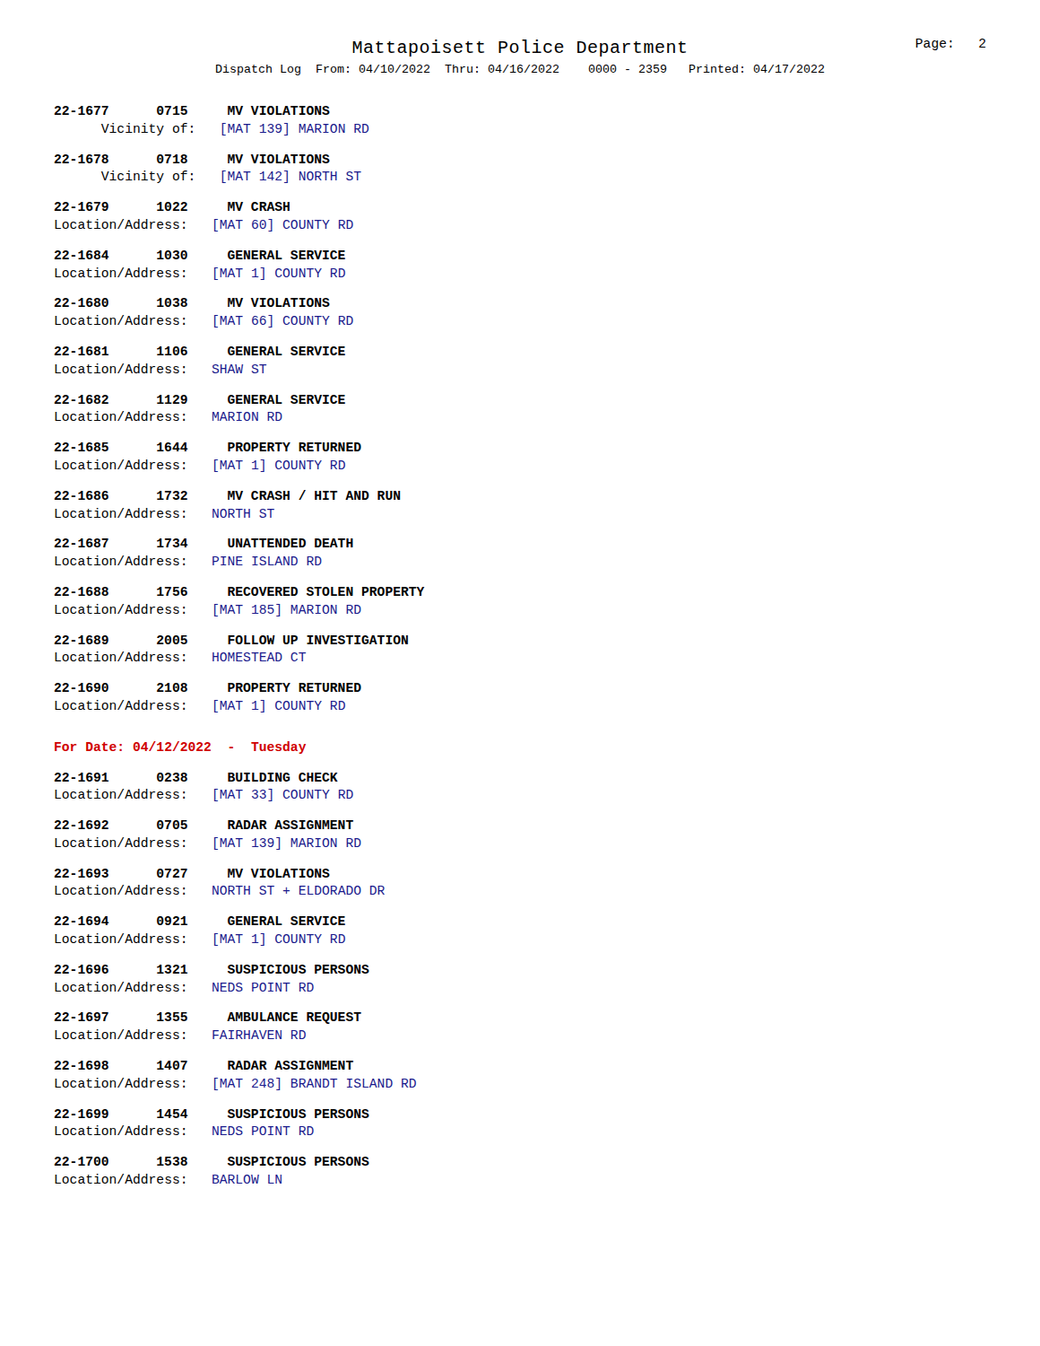Mattapoisett Police Department Page: 2
Dispatch Log From: 04/10/2022 Thru: 04/16/2022 0000 - 2359 Printed: 04/17/2022
22-16770715 MV VIOLATIONS
Vicinity of: [MAT 139] MARION RD
22-16780718 MV VIOLATIONS
Vicinity of: [MAT 142] NORTH ST
22-16791022 MV CRASH
Location/Address: [MAT 60] COUNTY RD
22-16841030 GENERAL SERVICE
Location/Address: [MAT 1] COUNTY RD
22-16801038 MV VIOLATIONS
Location/Address: [MAT 66] COUNTY RD
22-16811106 GENERAL SERVICE
Location/Address: SHAW ST
22-16821129 GENERAL SERVICE
Location/Address: MARION RD
22-16851644 PROPERTY RETURNED
Location/Address: [MAT 1] COUNTY RD
22-16861732 MV CRASH / HIT AND RUN
Location/Address: NORTH ST
22-16871734 UNATTENDED DEATH
Location/Address: PINE ISLAND RD
22-16881756 RECOVERED STOLEN PROPERTY
Location/Address: [MAT 185] MARION RD
22-16892005 FOLLOW UP INVESTIGATION
Location/Address: HOMESTEAD CT
22-16902108 PROPERTY RETURNED
Location/Address: [MAT 1] COUNTY RD
For Date: 04/12/2022 - Tuesday
22-16910238 BUILDING CHECK
Location/Address: [MAT 33] COUNTY RD
22-16920705 RADAR ASSIGNMENT
Location/Address: [MAT 139] MARION RD
22-16930727 MV VIOLATIONS
Location/Address: NORTH ST + ELDORADO DR
22-16940921 GENERAL SERVICE
Location/Address: [MAT 1] COUNTY RD
22-16961321 SUSPICIOUS PERSONS
Location/Address: NEDS POINT RD
22-16971355 AMBULANCE REQUEST
Location/Address: FAIRHAVEN RD
22-16981407 RADAR ASSIGNMENT
Location/Address: [MAT 248] BRANDT ISLAND RD
22-16991454 SUSPICIOUS PERSONS
Location/Address: NEDS POINT RD
22-17001538 SUSPICIOUS PERSONS
Location/Address: BARLOW LN